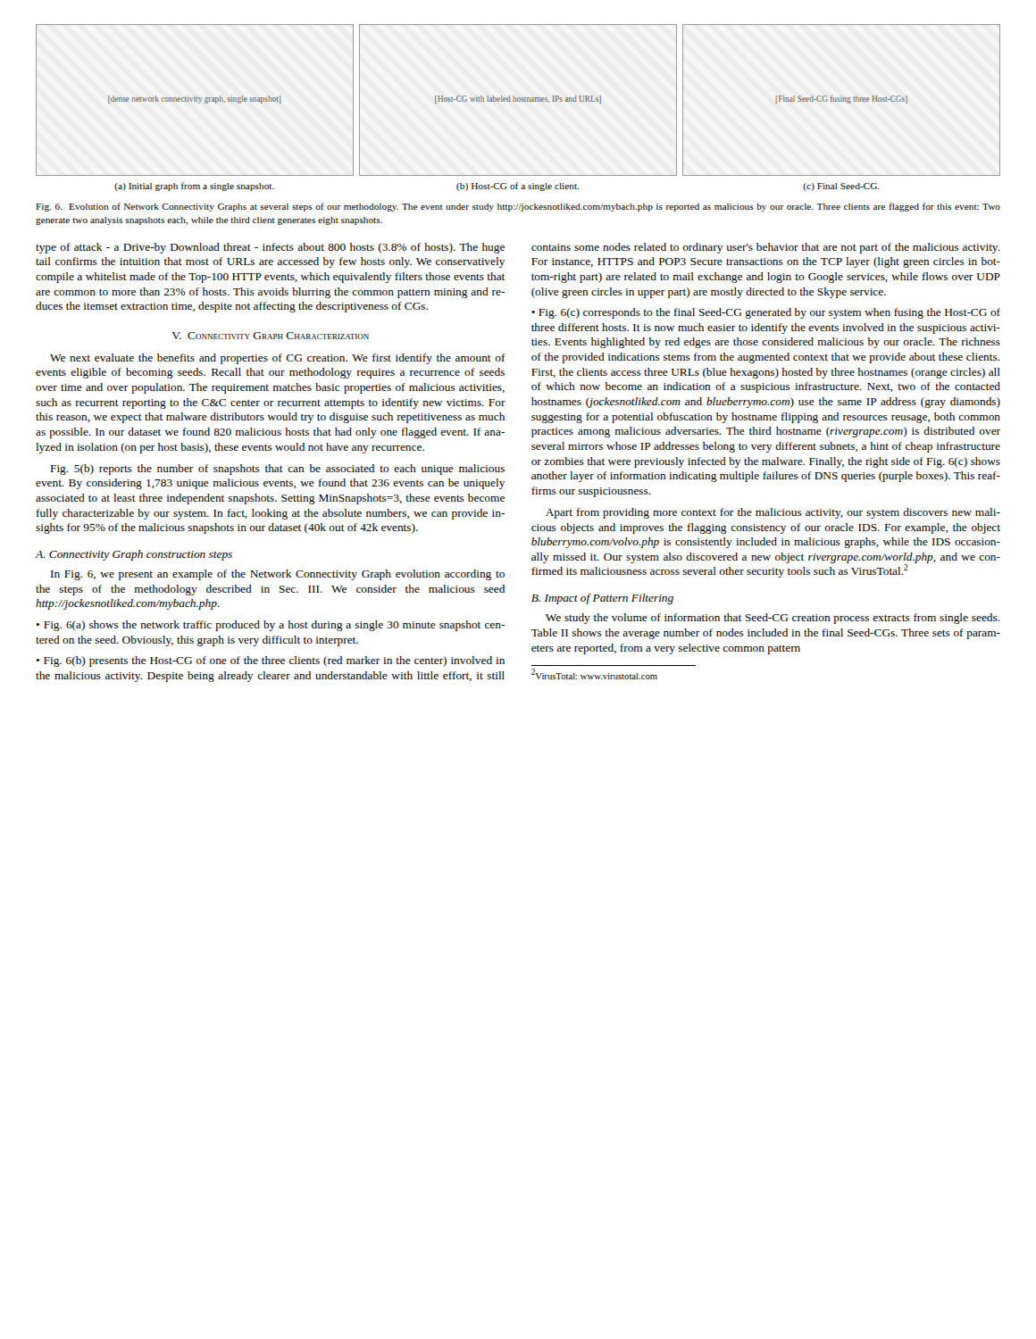[dense network connectivity graph, single snapshot]
(a) Initial graph from a single snapshot.
[Host-CG with labeled hostnames, IPs and URLs]
(b) Host-CG of a single client.
[Final Seed-CG fusing three Host-CGs]
(c) Final Seed-CG.
Fig. 6. Evolution of Network Connectivity Graphs at several steps of our methodology. The event under study http://jockesnotliked.com/mybach.php is reported as malicious by our oracle. Three clients are flagged for this event: Two generate two analysis snapshots each, while the third client generates eight snapshots.
type of attack - a Drive-by Download threat - infects about 800 hosts (3.8% of hosts). The huge tail confirms the intuition that most of URLs are accessed by few hosts only. We conservatively compile a whitelist made of the Top-100 HTTP events, which equivalently filters those events that are common to more than 23% of hosts. This avoids blurring the common pattern mining and reduces the itemset extraction time, despite not affecting the descriptiveness of CGs.
V. Connectivity Graph Characterization
We next evaluate the benefits and properties of CG creation. We first identify the amount of events eligible of becoming seeds. Recall that our methodology requires a recurrence of seeds over time and over population. The requirement matches basic properties of malicious activities, such as recurrent reporting to the C&C center or recurrent attempts to identify new victims. For this reason, we expect that malware distributors would try to disguise such repetitiveness as much as possible. In our dataset we found 820 malicious hosts that had only one flagged event. If analyzed in isolation (on per host basis), these events would not have any recurrence.
Fig. 5(b) reports the number of snapshots that can be associated to each unique malicious event. By considering 1,783 unique malicious events, we found that 236 events can be uniquely associated to at least three independent snapshots. Setting MinSnapshots=3, these events become fully characterizable by our system. In fact, looking at the absolute numbers, we can provide insights for 95% of the malicious snapshots in our dataset (40k out of 42k events).
A. Connectivity Graph construction steps
In Fig. 6, we present an example of the Network Connectivity Graph evolution according to the steps of the methodology described in Sec. III. We consider the malicious seed http://jockesnotliked.com/mybach.php.
Fig. 6(a) shows the network traffic produced by a host during a single 30 minute snapshot centered on the seed. Obviously, this graph is very difficult to interpret.
Fig. 6(b) presents the Host-CG of one of the three clients (red marker in the center) involved in the malicious activity. Despite being already clearer and understandable with little effort, it still contains some nodes related to ordinary user's behavior that are not part of the malicious activity. For instance, HTTPS and POP3 Secure transactions on the TCP layer (light green circles in bottom-right part) are related to mail exchange and login to Google services, while flows over UDP (olive green circles in upper part) are mostly directed to the Skype service.
Fig. 6(c) corresponds to the final Seed-CG generated by our system when fusing the Host-CG of three different hosts. It is now much easier to identify the events involved in the suspicious activities. Events highlighted by red edges are those considered malicious by our oracle. The richness of the provided indications stems from the augmented context that we provide about these clients. First, the clients access three URLs (blue hexagons) hosted by three hostnames (orange circles) all of which now become an indication of a suspicious infrastructure. Next, two of the contacted hostnames (jockesnotliked.com and blueberrymo.com) use the same IP address (gray diamonds) suggesting for a potential obfuscation by hostname flipping and resources reusage, both common practices among malicious adversaries. The third hostname (rivergrape.com) is distributed over several mirrors whose IP addresses belong to very different subnets, a hint of cheap infrastructure or zombies that were previously infected by the malware. Finally, the right side of Fig. 6(c) shows another layer of information indicating multiple failures of DNS queries (purple boxes). This reaffirms our suspiciousness.
Apart from providing more context for the malicious activity, our system discovers new malicious objects and improves the flagging consistency of our oracle IDS. For example, the object bluberrymo.com/volvo.php is consistently included in malicious graphs, while the IDS occasionally missed it. Our system also discovered a new object rivergrape.com/world.php, and we confirmed its maliciousness across several other security tools such as VirusTotal.2
B. Impact of Pattern Filtering
We study the volume of information that Seed-CG creation process extracts from single seeds. Table II shows the average number of nodes included in the final Seed-CGs. Three sets of parameters are reported, from a very selective common pattern
2VirusTotal: www.virustotal.com